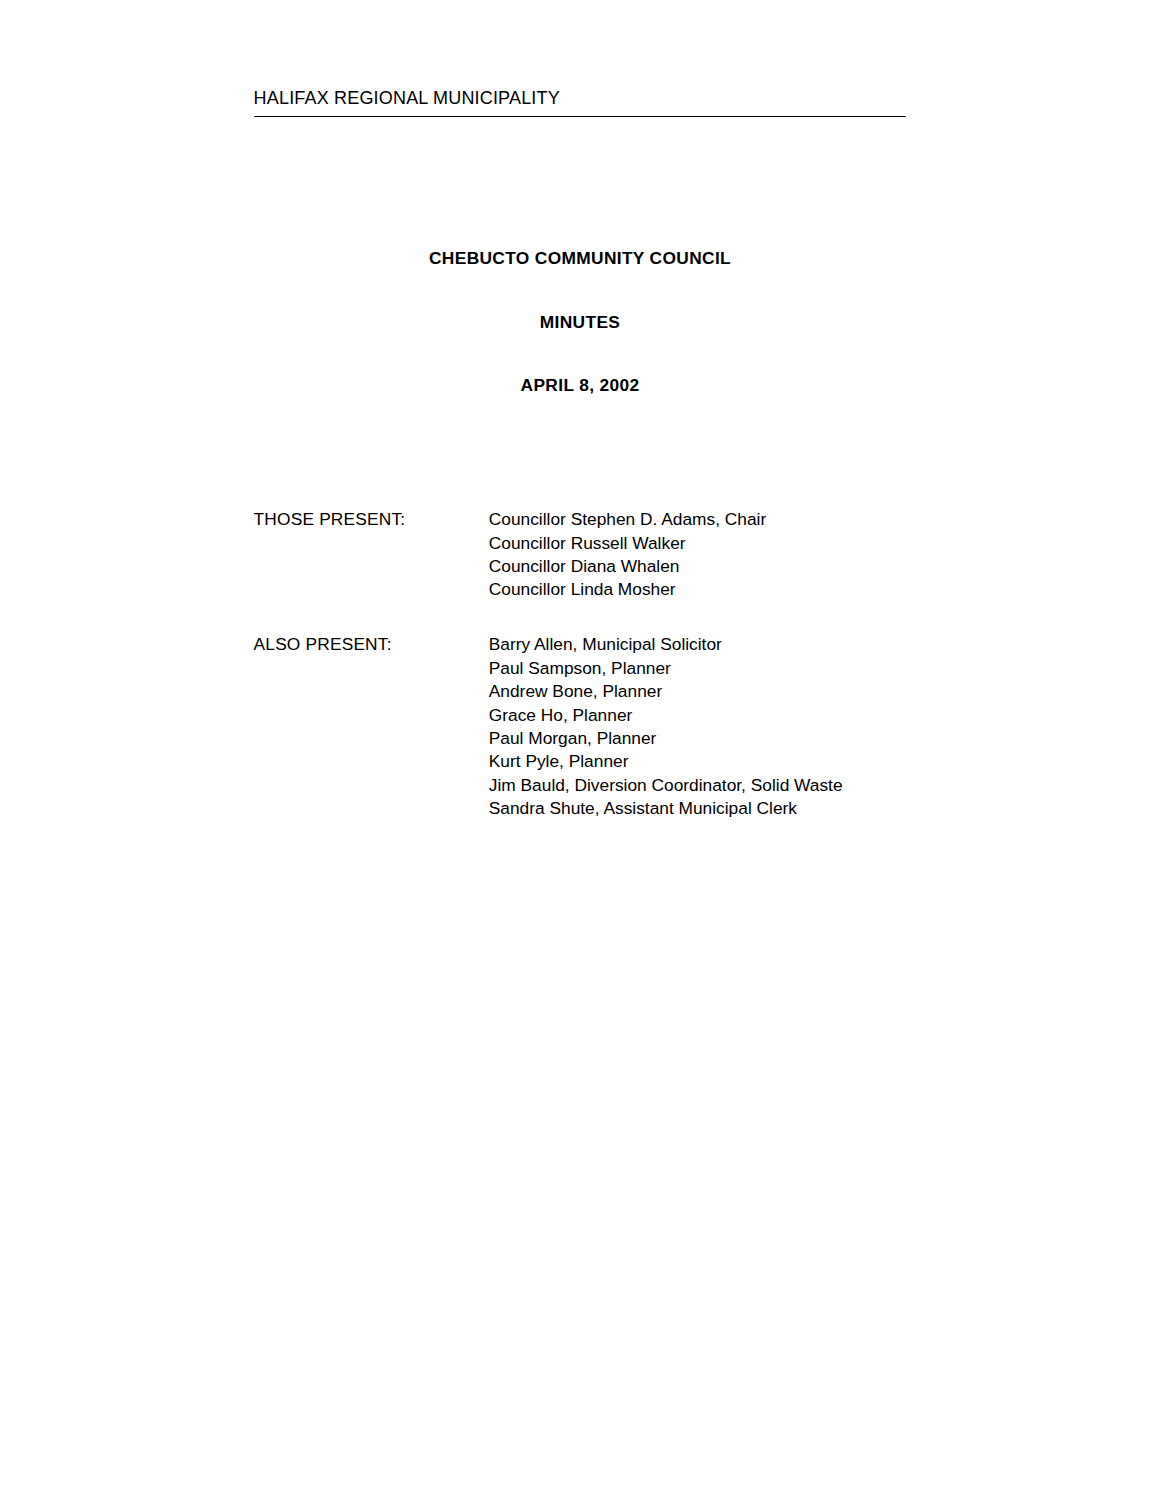HALIFAX REGIONAL MUNICIPALITY
CHEBUCTO COMMUNITY COUNCIL
MINUTES
APRIL 8, 2002
| THOSE PRESENT: | Councillor Stephen D. Adams, Chair Councillor Russell Walker Councillor Diana Whalen Councillor Linda Mosher |
| ALSO PRESENT: | Barry Allen, Municipal Solicitor Paul Sampson, Planner Andrew Bone, Planner Grace Ho, Planner Paul Morgan, Planner Kurt Pyle, Planner Jim Bauld, Diversion Coordinator, Solid Waste Sandra Shute, Assistant Municipal Clerk |